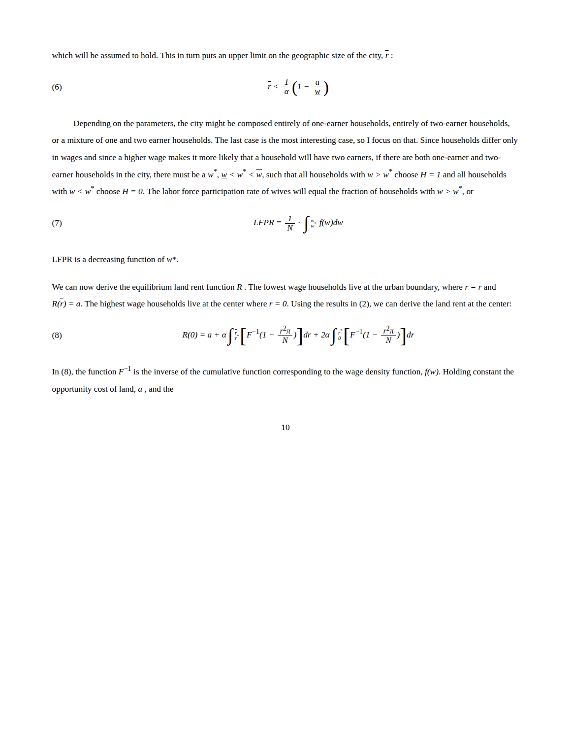which will be assumed to hold. This in turn puts an upper limit on the geographic size of the city, r :
(6)
r < 1 α(1 − aw)
Depending on the parameters, the city might be composed entirely of one-earner households, entirely of two-earner households, or a mixture of one and two earner households. The last case is the most interesting case, so I focus on that. Since households differ only in wages and since a higher wage makes it more likely that a household will have two earners, if there are both one-earner and two-earner households in the city, there must be a w*, w < w* < w, such that all households with w > w* choose H = 1 and all households with w < w* choose H = 0. The labor force participation rate of wives will equal the fraction of households with w > w*, or
(7)
LFPR = 1 N · ∫ww* f(w)dw
LFPR is a decreasing function of w*.
We can now derive the equilibrium land rent function R . The lowest wage households live at the urban boundary, where r = r and R(r) = a. The highest wage households live at the center where r = 0. Using the results in (2), we can derive the land rent at the center:
(8)
R(0) = a + α∫rr*[F−1(1 − r2π N)] dr + 2α∫r*0[F−1(1 − r2π N)] dr
In (8), the function F−1 is the inverse of the cumulative function corresponding to the wage density function, f(w). Holding constant the opportunity cost of land, a , and the
10